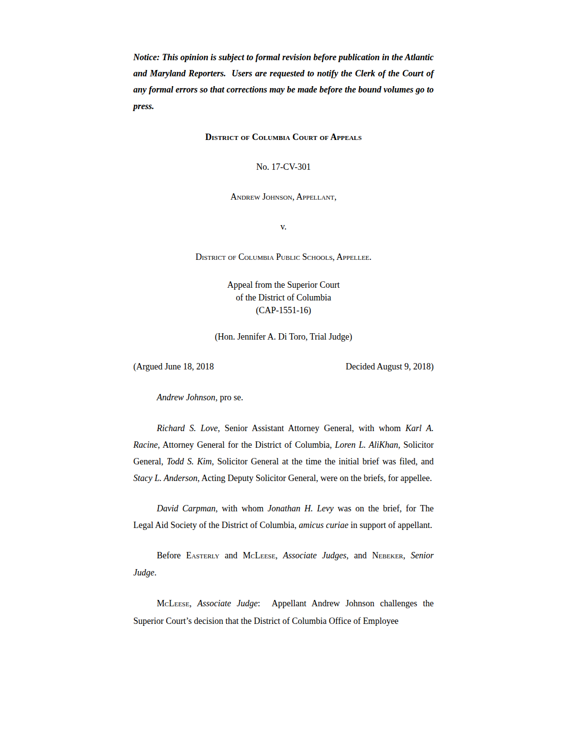Notice: This opinion is subject to formal revision before publication in the Atlantic and Maryland Reporters. Users are requested to notify the Clerk of the Court of any formal errors so that corrections may be made before the bound volumes go to press.
District of Columbia Court of Appeals
No. 17-CV-301
Andrew Johnson, Appellant,
v.
District of Columbia Public Schools, Appellee.
Appeal from the Superior Court
of the District of Columbia
(CAP-1551-16)
(Hon. Jennifer A. Di Toro, Trial Judge)
(Argued June 18, 2018 Decided August 9, 2018)
Andrew Johnson, pro se.
Richard S. Love, Senior Assistant Attorney General, with whom Karl A. Racine, Attorney General for the District of Columbia, Loren L. AliKhan, Solicitor General, Todd S. Kim, Solicitor General at the time the initial brief was filed, and Stacy L. Anderson, Acting Deputy Solicitor General, were on the briefs, for appellee.
David Carpman, with whom Jonathan H. Levy was on the brief, for The Legal Aid Society of the District of Columbia, amicus curiae in support of appellant.
Before Easterly and McLeese, Associate Judges, and Nebeker, Senior Judge.
McLeese, Associate Judge: Appellant Andrew Johnson challenges the Superior Court’s decision that the District of Columbia Office of Employee